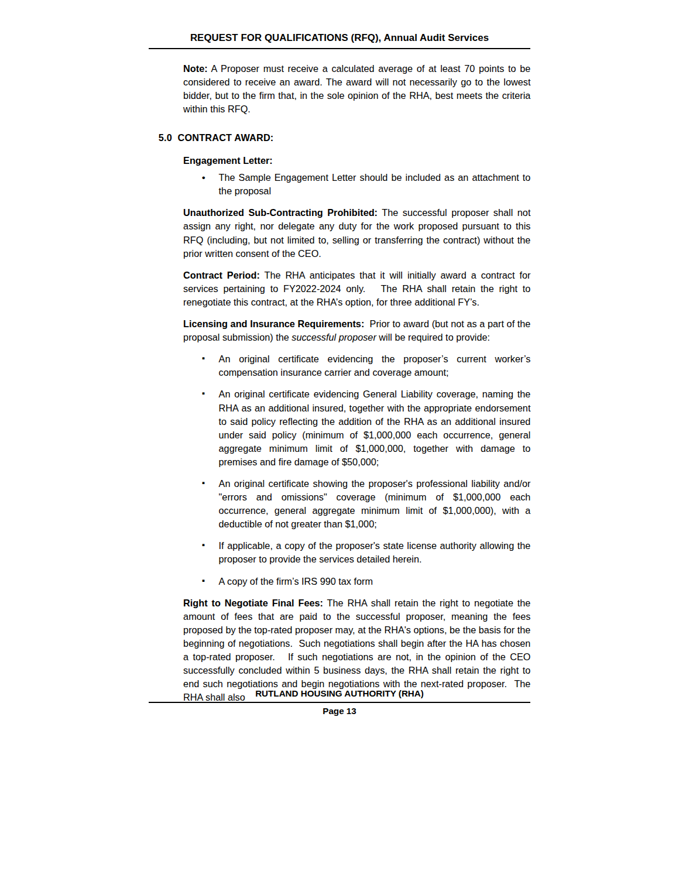REQUEST FOR QUALIFICATIONS (RFQ), Annual Audit Services
Note: A Proposer must receive a calculated average of at least 70 points to be considered to receive an award. The award will not necessarily go to the lowest bidder, but to the firm that, in the sole opinion of the RHA, best meets the criteria within this RFQ.
5.0 CONTRACT AWARD:
Engagement Letter:
The Sample Engagement Letter should be included as an attachment to the proposal
Unauthorized Sub-Contracting Prohibited: The successful proposer shall not assign any right, nor delegate any duty for the work proposed pursuant to this RFQ (including, but not limited to, selling or transferring the contract) without the prior written consent of the CEO.
Contract Period: The RHA anticipates that it will initially award a contract for services pertaining to FY2022-2024 only. The RHA shall retain the right to renegotiate this contract, at the RHA’s option, for three additional FY’s.
Licensing and Insurance Requirements: Prior to award (but not as a part of the proposal submission) the successful proposer will be required to provide:
An original certificate evidencing the proposer’s current worker’s compensation insurance carrier and coverage amount;
An original certificate evidencing General Liability coverage, naming the RHA as an additional insured, together with the appropriate endorsement to said policy reflecting the addition of the RHA as an additional insured under said policy (minimum of $1,000,000 each occurrence, general aggregate minimum limit of $1,000,000, together with damage to premises and fire damage of $50,000;
An original certificate showing the proposer's professional liability and/or "errors and omissions" coverage (minimum of $1,000,000 each occurrence, general aggregate minimum limit of $1,000,000), with a deductible of not greater than $1,000;
If applicable, a copy of the proposer's state license authority allowing the proposer to provide the services detailed herein.
A copy of the firm’s IRS 990 tax form
Right to Negotiate Final Fees: The RHA shall retain the right to negotiate the amount of fees that are paid to the successful proposer, meaning the fees proposed by the top-rated proposer may, at the RHA's options, be the basis for the beginning of negotiations. Such negotiations shall begin after the HA has chosen a top-rated proposer. If such negotiations are not, in the opinion of the CEO successfully concluded within 5 business days, the RHA shall retain the right to end such negotiations and begin negotiations with the next-rated proposer. The RHA shall also
RUTLAND HOUSING AUTHORITY (RHA)
Page 13